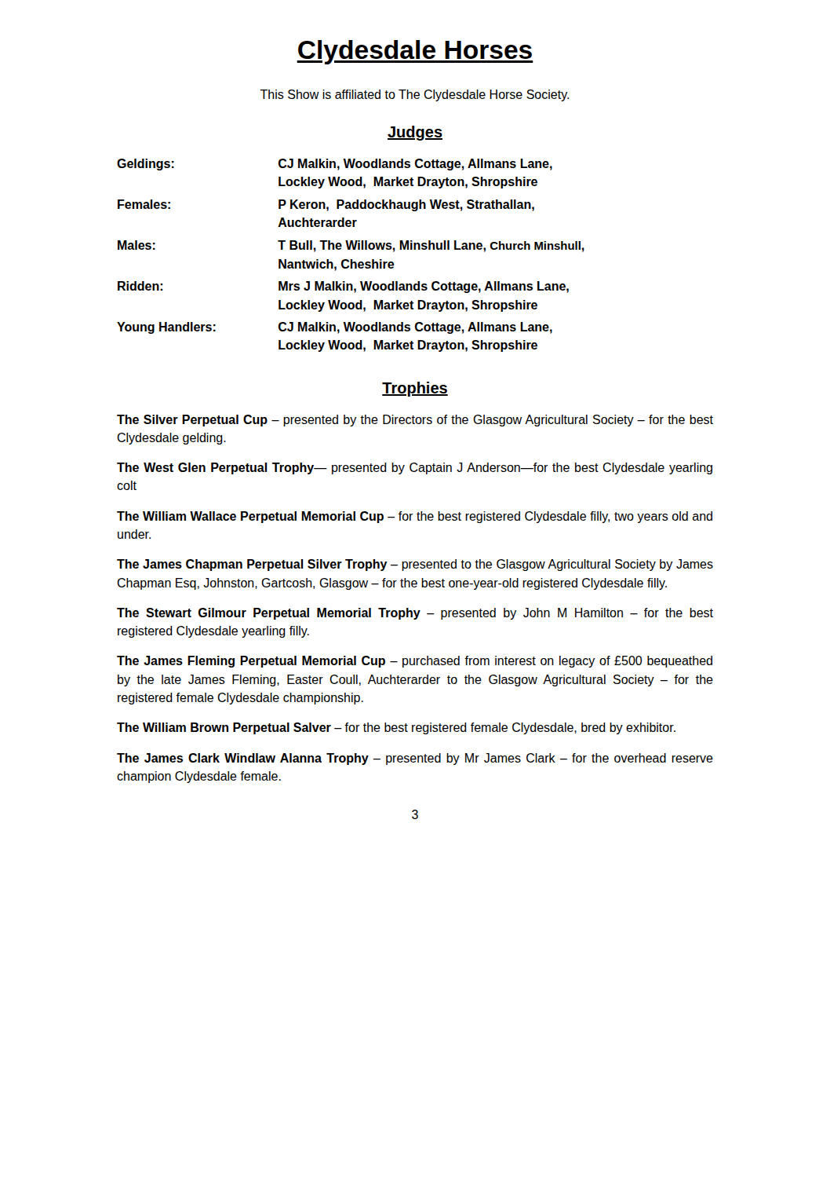Clydesdale Horses
This Show is affiliated to The Clydesdale Horse Society.
Judges
| Geldings: | CJ Malkin, Woodlands Cottage, Allmans Lane, Lockley Wood, Market Drayton, Shropshire |
| Females: | P Keron, Paddockhaugh West, Strathallan, Auchterarder |
| Males: | T Bull, The Willows, Minshull Lane, Church Minshull , Nantwich, Cheshire |
| Ridden: | Mrs J Malkin, Woodlands Cottage, Allmans Lane, Lockley Wood, Market Drayton, Shropshire |
| Young Handlers: | CJ Malkin, Woodlands Cottage, Allmans Lane, Lockley Wood, Market Drayton, Shropshire |
Trophies
The Silver Perpetual Cup – presented by the Directors of the Glasgow Agricultural Society – for the best Clydesdale gelding.
The West Glen Perpetual Trophy— presented by Captain J Anderson—for the best Clydesdale yearling colt
The William Wallace Perpetual Memorial Cup – for the best registered Clydesdale filly, two years old and under.
The James Chapman Perpetual Silver Trophy – presented to the Glasgow Agricultural Society by James Chapman Esq, Johnston, Gartcosh, Glasgow – for the best one-year-old registered Clydesdale filly.
The Stewart Gilmour Perpetual Memorial Trophy – presented by John M Hamilton – for the best registered Clydesdale yearling filly.
The James Fleming Perpetual Memorial Cup – purchased from interest on legacy of £500 bequeathed by the late James Fleming, Easter Coull, Auchterarder to the Glasgow Agricultural Society – for the registered female Clydesdale championship.
The William Brown Perpetual Salver – for the best registered female Clydesdale, bred by exhibitor.
The James Clark Windlaw Alanna Trophy – presented by Mr James Clark – for the overhead reserve champion Clydesdale female.
3